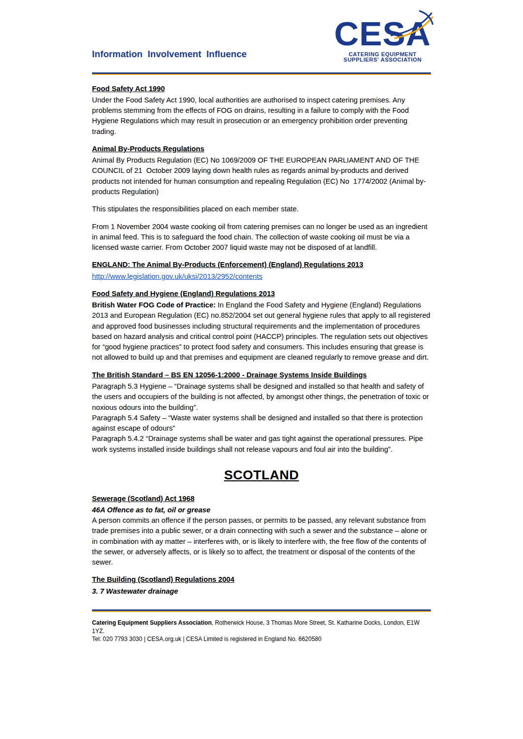CESA CATERING EQUIPMENT
SUPPLIERS' ASSOCIATION
Information Involvement Influence
Food Safety Act 1990
Under the Food Safety Act 1990, local authorities are authorised to inspect catering premises. Any problems stemming from the effects of FOG on drains, resulting in a failure to comply with the Food Hygiene Regulations which may result in prosecution or an emergency prohibition order preventing trading.
Animal By-Products Regulations
Animal By Products Regulation (EC) No 1069/2009 OF THE EUROPEAN PARLIAMENT AND OF THE COUNCIL of 21 October 2009 laying down health rules as regards animal by-products and derived products not intended for human consumption and repealing Regulation (EC) No 1774/2002 (Animal by-products Regulation)
This stipulates the responsibilities placed on each member state.
From 1 November 2004 waste cooking oil from catering premises can no longer be used as an ingredient in animal feed. This is to safeguard the food chain. The collection of waste cooking oil must be via a licensed waste carrier. From October 2007 liquid waste may not be disposed of at landfill.
ENGLAND: The Animal By-Products (Enforcement) (England) Regulations 2013
http://www.legislation.gov.uk/uksi/2013/2952/contents
Food Safety and Hygiene (England) Regulations 2013
British Water FOG Code of Practice: In England the Food Safety and Hygiene (England) Regulations 2013 and European Regulation (EC) no.852/2004 set out general hygiene rules that apply to all registered and approved food businesses including structural requirements and the implementation of procedures based on hazard analysis and critical control point (HACCP) principles. The regulation sets out objectives for “good hygiene practices” to protect food safety and consumers. This includes ensuring that grease is not allowed to build up and that premises and equipment are cleaned regularly to remove grease and dirt.
The British Standard – BS EN 12056-1:2000 - Drainage Systems Inside Buildings
Paragraph 5.3 Hygiene – “Drainage systems shall be designed and installed so that health and safety of the users and occupiers of the building is not affected, by amongst other things, the penetration of toxic or noxious odours into the building”.
Paragraph 5.4 Safety – “Waste water systems shall be designed and installed so that there is protection against escape of odours”
Paragraph 5.4.2 “Drainage systems shall be water and gas tight against the operational pressures. Pipe work systems installed inside buildings shall not release vapours and foul air into the building”.
SCOTLAND
Sewerage (Scotland) Act 1968
46A Offence as to fat, oil or grease
A person commits an offence if the person passes, or permits to be passed, any relevant substance from trade premises into a public sewer, or a drain connecting with such a sewer and the substance – alone or in combination with ay matter – interferes with, or is likely to interfere with, the free flow of the contents of the sewer, or adversely affects, or is likely so to affect, the treatment or disposal of the contents of the sewer.
The Building (Scotland) Regulations 2004
3. 7 Wastewater drainage
Catering Equipment Suppliers Association, Rotherwick House, 3 Thomas More Street, St. Katharine Docks, London, E1W 1YZ.
Tel: 020 7793 3030 | CESA.org.uk | CESA Limited is registered in England No. 6620580